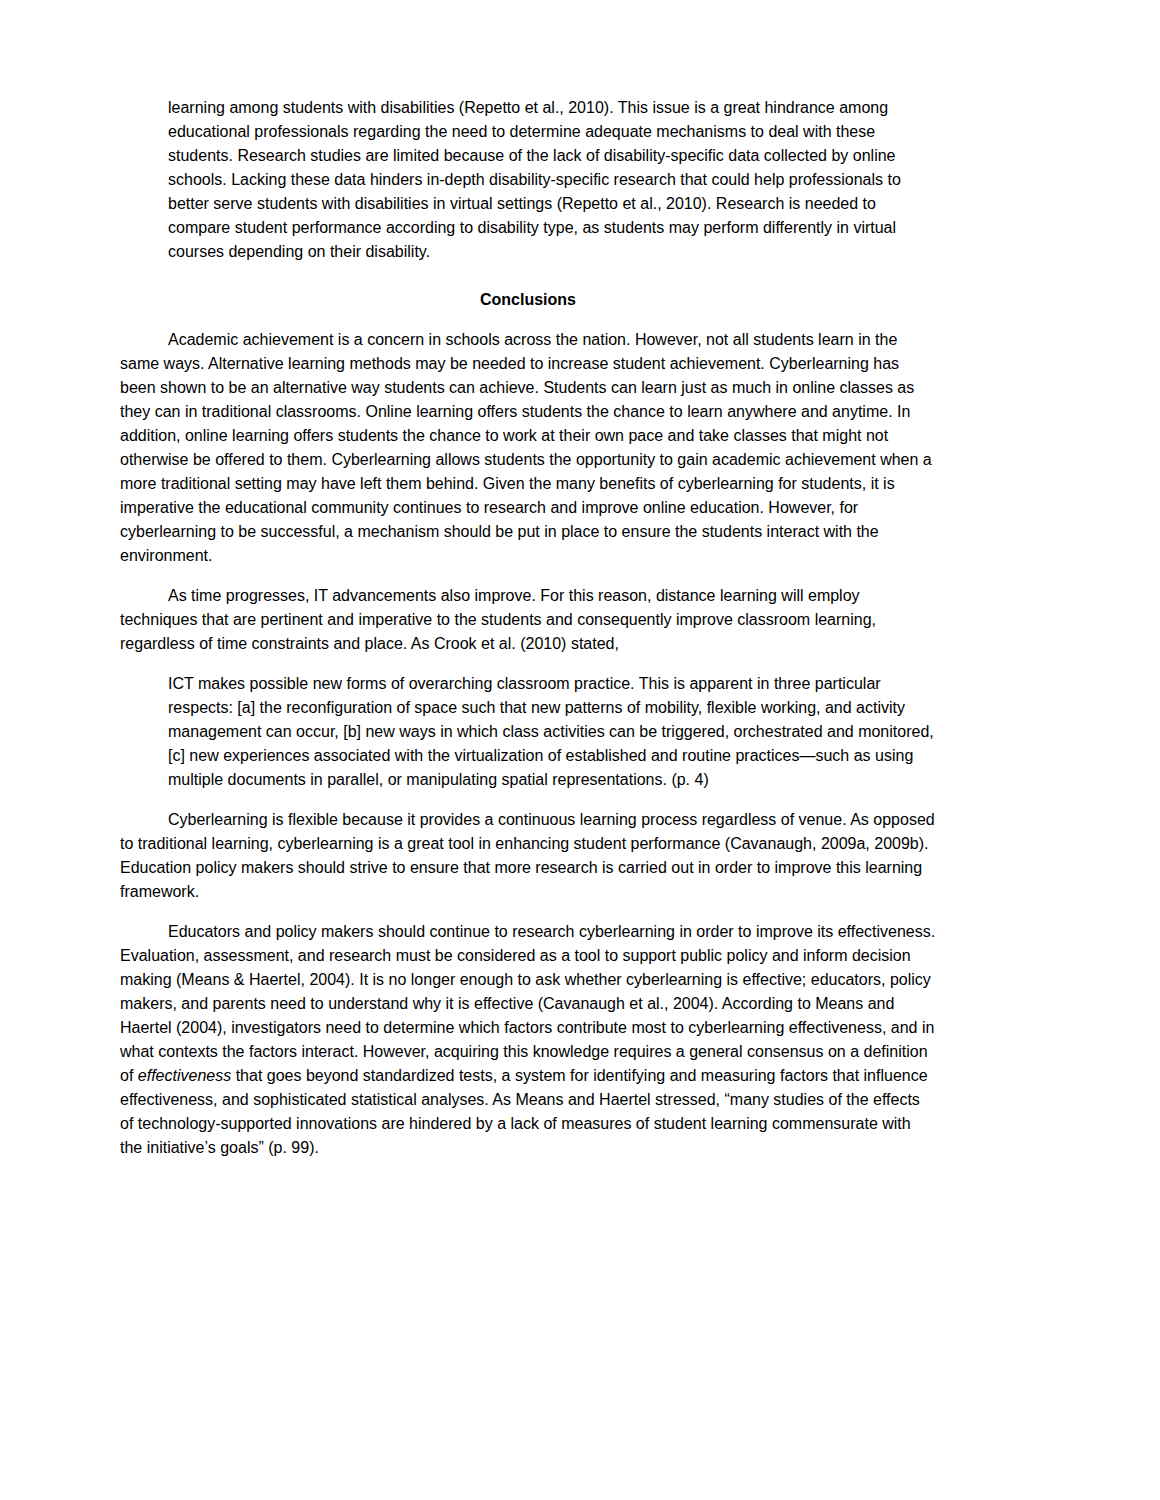learning among students with disabilities (Repetto et al., 2010). This issue is a great hindrance among educational professionals regarding the need to determine adequate mechanisms to deal with these students. Research studies are limited because of the lack of disability-specific data collected by online schools. Lacking these data hinders in-depth disability-specific research that could help professionals to better serve students with disabilities in virtual settings (Repetto et al., 2010). Research is needed to compare student performance according to disability type, as students may perform differently in virtual courses depending on their disability.
Conclusions
Academic achievement is a concern in schools across the nation. However, not all students learn in the same ways. Alternative learning methods may be needed to increase student achievement. Cyberlearning has been shown to be an alternative way students can achieve. Students can learn just as much in online classes as they can in traditional classrooms. Online learning offers students the chance to learn anywhere and anytime. In addition, online learning offers students the chance to work at their own pace and take classes that might not otherwise be offered to them. Cyberlearning allows students the opportunity to gain academic achievement when a more traditional setting may have left them behind. Given the many benefits of cyberlearning for students, it is imperative the educational community continues to research and improve online education. However, for cyberlearning to be successful, a mechanism should be put in place to ensure the students interact with the environment.
As time progresses, IT advancements also improve. For this reason, distance learning will employ techniques that are pertinent and imperative to the students and consequently improve classroom learning, regardless of time constraints and place. As Crook et al. (2010) stated,
ICT makes possible new forms of overarching classroom practice. This is apparent in three particular respects: [a] the reconfiguration of space such that new patterns of mobility, flexible working, and activity management can occur, [b] new ways in which class activities can be triggered, orchestrated and monitored, [c] new experiences associated with the virtualization of established and routine practices—such as using multiple documents in parallel, or manipulating spatial representations. (p. 4)
Cyberlearning is flexible because it provides a continuous learning process regardless of venue. As opposed to traditional learning, cyberlearning is a great tool in enhancing student performance (Cavanaugh, 2009a, 2009b). Education policy makers should strive to ensure that more research is carried out in order to improve this learning framework.
Educators and policy makers should continue to research cyberlearning in order to improve its effectiveness. Evaluation, assessment, and research must be considered as a tool to support public policy and inform decision making (Means & Haertel, 2004). It is no longer enough to ask whether cyberlearning is effective; educators, policy makers, and parents need to understand why it is effective (Cavanaugh et al., 2004). According to Means and Haertel (2004), investigators need to determine which factors contribute most to cyberlearning effectiveness, and in what contexts the factors interact. However, acquiring this knowledge requires a general consensus on a definition of effectiveness that goes beyond standardized tests, a system for identifying and measuring factors that influence effectiveness, and sophisticated statistical analyses. As Means and Haertel stressed, “many studies of the effects of technology-supported innovations are hindered by a lack of measures of student learning commensurate with the initiative’s goals” (p. 99).